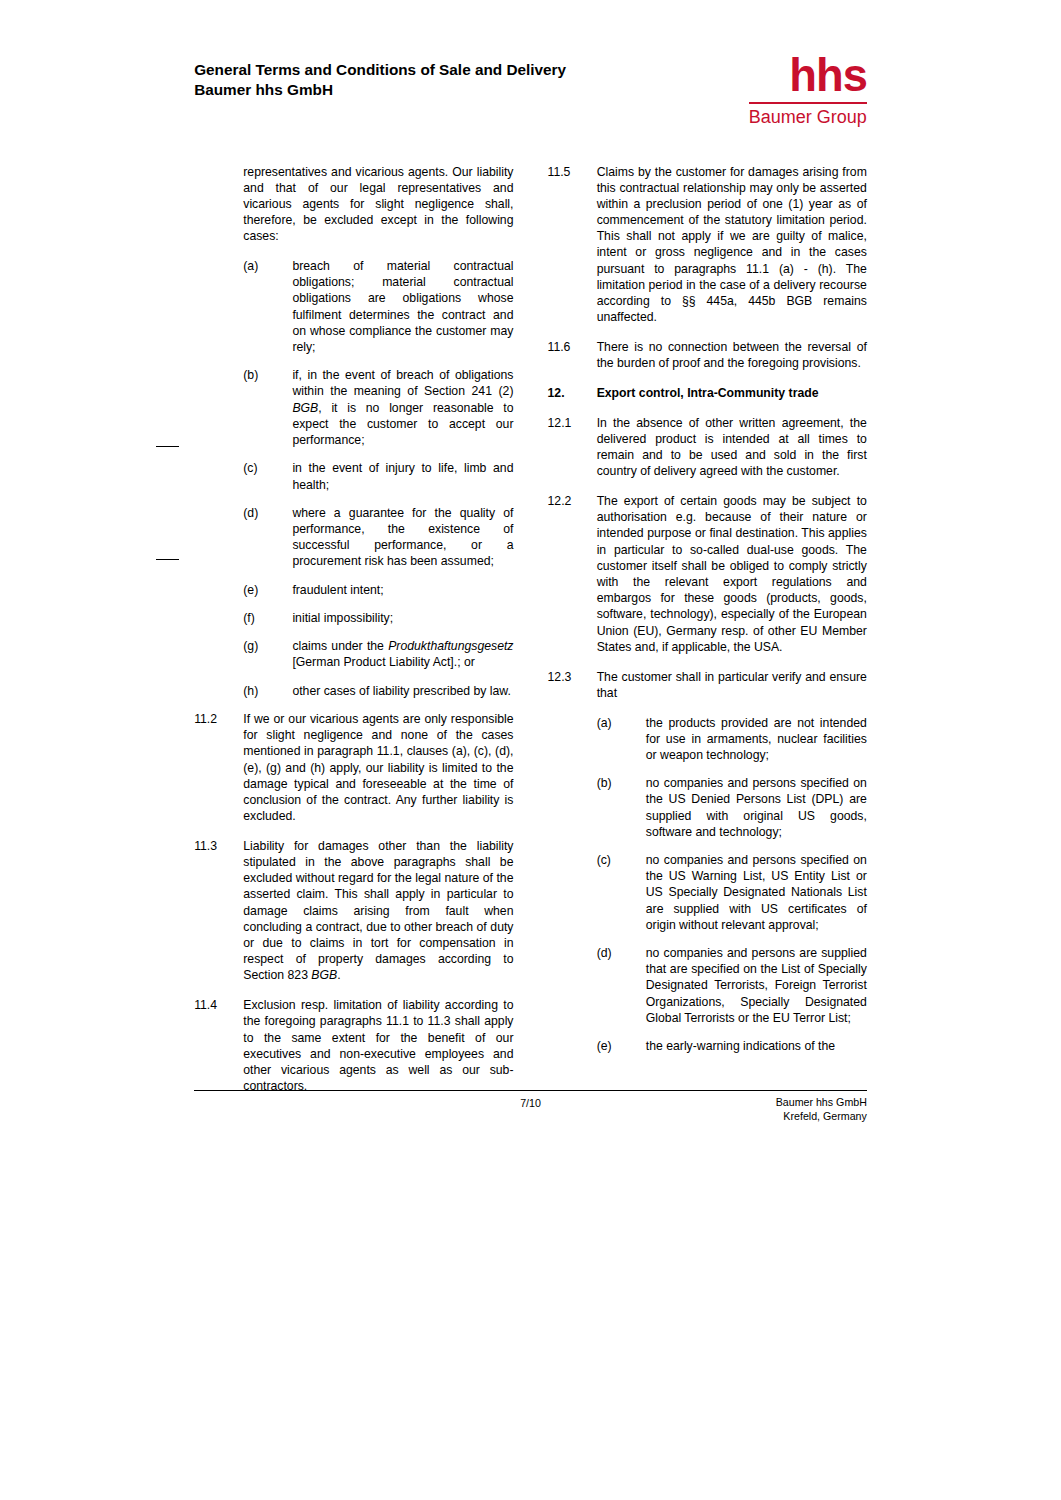General Terms and Conditions of Sale and Delivery
Baumer hhs GmbH
hhs Baumer Group
representatives and vicarious agents. Our liability and that of our legal representatives and vicarious agents for slight negligence shall, therefore, be excluded except in the following cases:
(a)
breach of material contractual obligations; material contractual obligations are obligations whose fulfilment determines the contract and on whose compliance the customer may rely;
(b)
if, in the event of breach of obligations within the meaning of Section 241 (2) BGB, it is no longer reasonable to expect the customer to accept our performance;
(c)
in the event of injury to life, limb and health;
(d)
where a guarantee for the quality of performance, the existence of successful performance, or a procurement risk has been assumed;
(e)
fraudulent intent;
(f)
initial impossibility;
(g)
claims under the Produkthaftungsgesetz [German Product Liability Act].; or
(h)
other cases of liability prescribed by law.
11.2
If we or our vicarious agents are only responsible for slight negligence and none of the cases mentioned in paragraph 11.1, clauses (a), (c), (d), (e), (g) and (h) apply, our liability is limited to the damage typical and foreseeable at the time of conclusion of the contract. Any further liability is excluded.
11.3
Liability for damages other than the liability stipulated in the above paragraphs shall be excluded without regard for the legal nature of the asserted claim. This shall apply in particular to damage claims arising from fault when concluding a contract, due to other breach of duty or due to claims in tort for compensation in respect of property damages according to Section 823 BGB.
11.4
Exclusion resp. limitation of liability according to the foregoing paragraphs 11.1 to 11.3 shall apply to the same extent for the benefit of our executives and non-executive employees and other vicarious agents as well as our sub-contractors.
11.5
Claims by the customer for damages arising from this contractual relationship may only be asserted within a preclusion period of one (1) year as of commencement of the statutory limitation period. This shall not apply if we are guilty of malice, intent or gross negligence and in the cases pursuant to paragraphs 11.1 (a) - (h). The limitation period in the case of a delivery recourse according to §§ 445a, 445b BGB remains unaffected.
11.6
There is no connection between the reversal of the burden of proof and the foregoing provisions.
12.
Export control, Intra-Community trade
12.1
In the absence of other written agreement, the delivered product is intended at all times to remain and to be used and sold in the first country of delivery agreed with the customer.
12.2
The export of certain goods may be subject to authorisation e.g. because of their nature or intended purpose or final destination. This applies in particular to so-called dual-use goods. The customer itself shall be obliged to comply strictly with the relevant export regulations and embargos for these goods (products, goods, software, technology), especially of the European Union (EU), Germany resp. of other EU Member States and, if applicable, the USA.
12.3
The customer shall in particular verify and ensure that
(a)
the products provided are not intended for use in armaments, nuclear facilities or weapon technology;
(b)
no companies and persons specified on the US Denied Persons List (DPL) are supplied with original US goods, software and technology;
(c)
no companies and persons specified on the US Warning List, US Entity List or US Specially Designated Nationals List are supplied with US certificates of origin without relevant approval;
(d)
no companies and persons are supplied that are specified on the List of Specially Designated Terrorists, Foreign Terrorist Organizations, Specially Designated Global Terrorists or the EU Terror List;
(e)
the early-warning indications of the
7/10
Baumer hhs GmbH
Krefeld, Germany